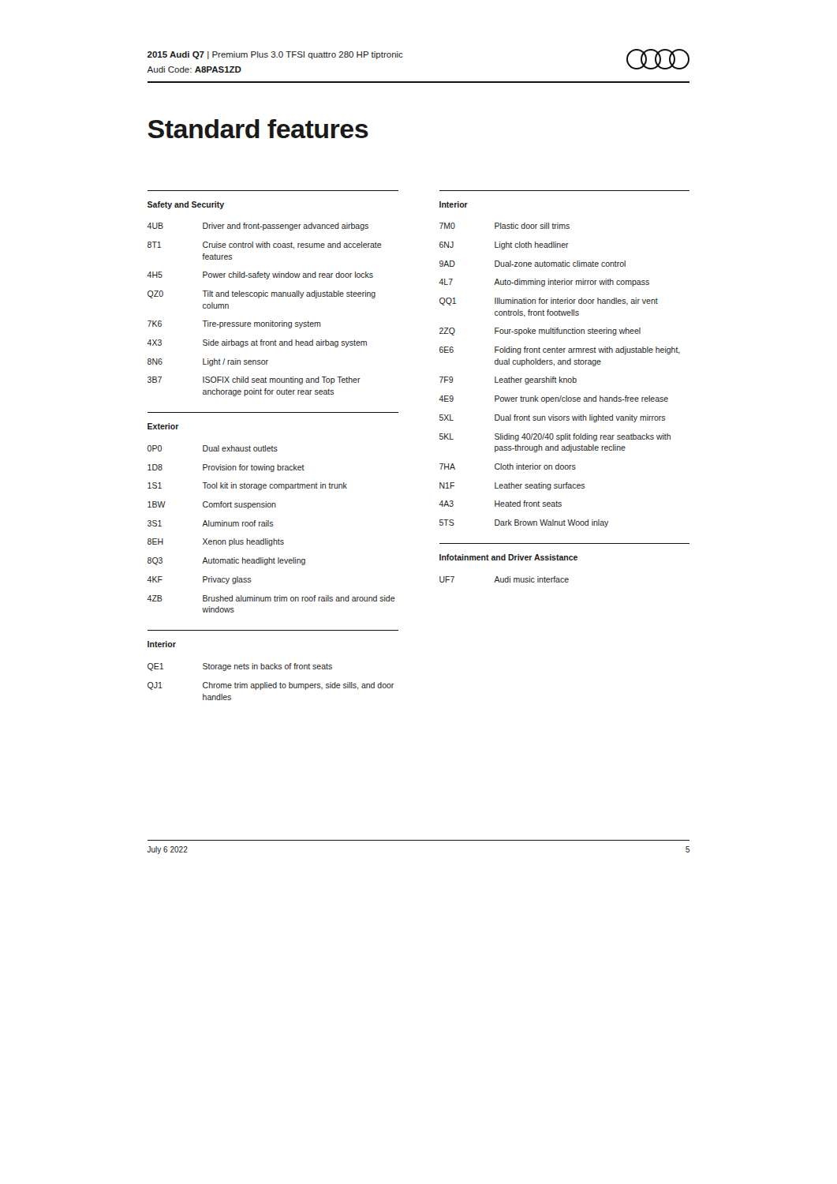2015 Audi Q7 | Premium Plus 3.0 TFSI quattro 280 HP tiptronic
Audi Code: A8PAS1ZD
Standard features
Safety and Security
| 4UB | Driver and front-passenger advanced airbags |
| 8T1 | Cruise control with coast, resume and accelerate features |
| 4H5 | Power child-safety window and rear door locks |
| QZ0 | Tilt and telescopic manually adjustable steering column |
| 7K6 | Tire-pressure monitoring system |
| 4X3 | Side airbags at front and head airbag system |
| 8N6 | Light / rain sensor |
| 3B7 | ISOFIX child seat mounting and Top Tether anchorage point for outer rear seats |
Exterior
| 0P0 | Dual exhaust outlets |
| 1D8 | Provision for towing bracket |
| 1S1 | Tool kit in storage compartment in trunk |
| 1BW | Comfort suspension |
| 3S1 | Aluminum roof rails |
| 8EH | Xenon plus headlights |
| 8Q3 | Automatic headlight leveling |
| 4KF | Privacy glass |
| 4ZB | Brushed aluminum trim on roof rails and around side windows |
Interior
| QE1 | Storage nets in backs of front seats |
| QJ1 | Chrome trim applied to bumpers, side sills, and door handles |
Interior
| 7M0 | Plastic door sill trims |
| 6NJ | Light cloth headliner |
| 9AD | Dual-zone automatic climate control |
| 4L7 | Auto-dimming interior mirror with compass |
| QQ1 | Illumination for interior door handles, air vent controls, front footwells |
| 2ZQ | Four-spoke multifunction steering wheel |
| 6E6 | Folding front center armrest with adjustable height, dual cupholders, and storage |
| 7F9 | Leather gearshift knob |
| 4E9 | Power trunk open/close and hands-free release |
| 5XL | Dual front sun visors with lighted vanity mirrors |
| 5KL | Sliding 40/20/40 split folding rear seatbacks with pass-through and adjustable recline |
| 7HA | Cloth interior on doors |
| N1F | Leather seating surfaces |
| 4A3 | Heated front seats |
| 5TS | Dark Brown Walnut Wood inlay |
Infotainment and Driver Assistance
| UF7 | Audi music interface |
July 6 2022
5